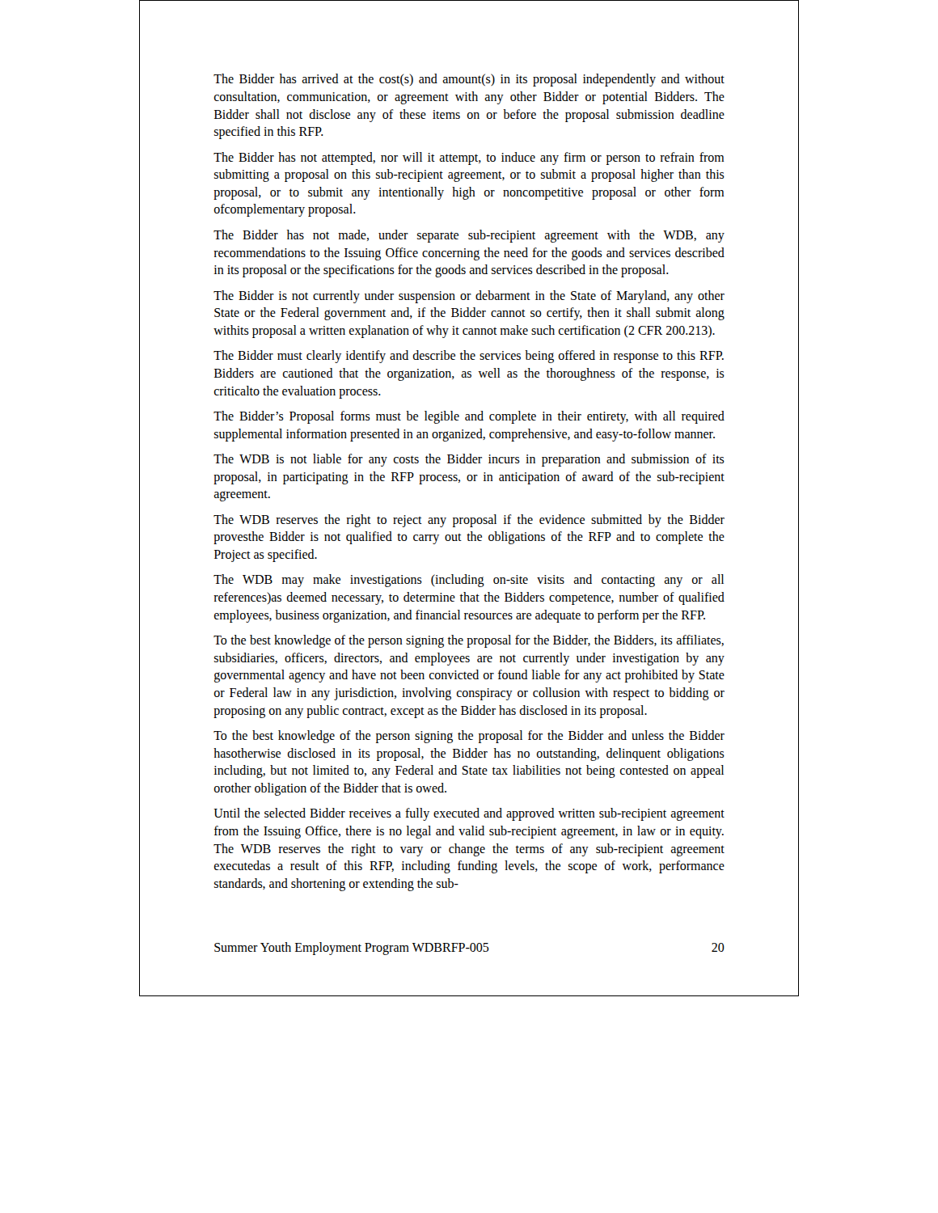The Bidder has arrived at the cost(s) and amount(s) in its proposal independently and without consultation, communication, or agreement with any other Bidder or potential Bidders. The Bidder shall not disclose any of these items on or before the proposal submission deadline specified in this RFP.
The Bidder has not attempted, nor will it attempt, to induce any firm or person to refrain from submitting a proposal on this sub-recipient agreement, or to submit a proposal higher than this proposal, or to submit any intentionally high or noncompetitive proposal or other form ofcomplementary proposal.
The Bidder has not made, under separate sub-recipient agreement with the WDB, any recommendations to the Issuing Office concerning the need for the goods and services described in its proposal or the specifications for the goods and services described in the proposal.
The Bidder is not currently under suspension or debarment in the State of Maryland, any other State or the Federal government and, if the Bidder cannot so certify, then it shall submit along withits proposal a written explanation of why it cannot make such certification (2 CFR 200.213).
The Bidder must clearly identify and describe the services being offered in response to this RFP. Bidders are cautioned that the organization, as well as the thoroughness of the response, is criticalto the evaluation process.
The Bidder’s Proposal forms must be legible and complete in their entirety, with all required supplemental information presented in an organized, comprehensive, and easy-to-follow manner.
The WDB is not liable for any costs the Bidder incurs in preparation and submission of its proposal, in participating in the RFP process, or in anticipation of award of the sub-recipient agreement.
The WDB reserves the right to reject any proposal if the evidence submitted by the Bidder provesthe Bidder is not qualified to carry out the obligations of the RFP and to complete the Project as specified.
The WDB may make investigations (including on-site visits and contacting any or all references)as deemed necessary, to determine that the Bidders competence, number of qualified employees, business organization, and financial resources are adequate to perform per the RFP.
To the best knowledge of the person signing the proposal for the Bidder, the Bidders, its affiliates, subsidiaries, officers, directors, and employees are not currently under investigation by any governmental agency and have not been convicted or found liable for any act prohibited by State or Federal law in any jurisdiction, involving conspiracy or collusion with respect to bidding or proposing on any public contract, except as the Bidder has disclosed in its proposal.
To the best knowledge of the person signing the proposal for the Bidder and unless the Bidder hasotherwise disclosed in its proposal, the Bidder has no outstanding, delinquent obligations including, but not limited to, any Federal and State tax liabilities not being contested on appeal orother obligation of the Bidder that is owed.
Until the selected Bidder receives a fully executed and approved written sub-recipient agreement from the Issuing Office, there is no legal and valid sub-recipient agreement, in law or in equity. The WDB reserves the right to vary or change the terms of any sub-recipient agreement executedas a result of this RFP, including funding levels, the scope of work, performance standards, and shortening or extending the sub-
Summer Youth Employment Program WDBRFP-005 20